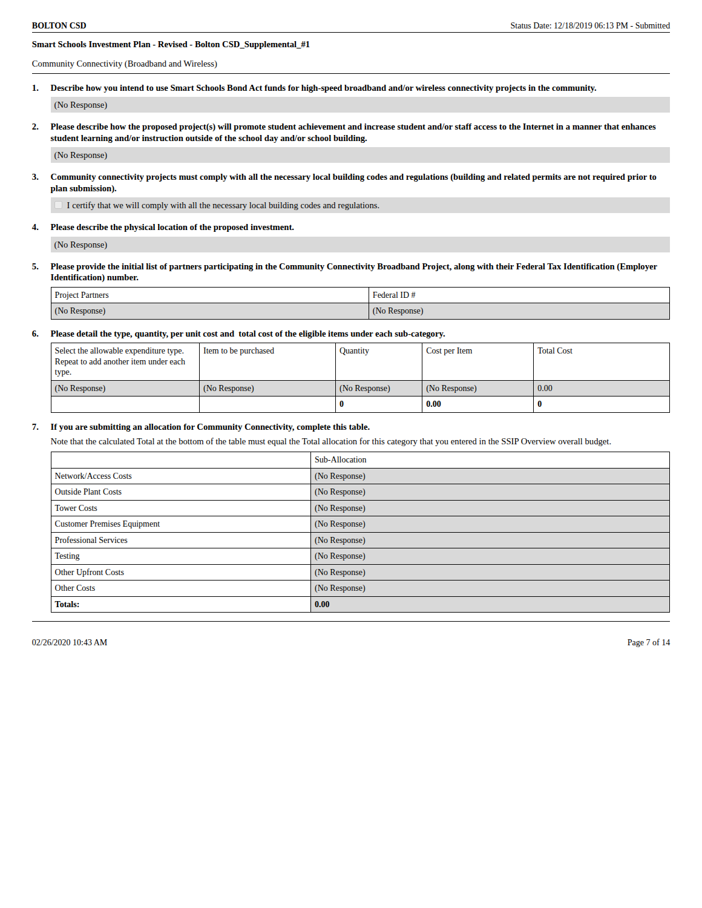BOLTON CSD Status Date: 12/18/2019 06:13 PM - Submitted
Smart Schools Investment Plan - Revised - Bolton CSD_Supplemental_#1
Community Connectivity (Broadband and Wireless)
Describe how you intend to use Smart Schools Bond Act funds for high-speed broadband and/or wireless connectivity projects in the community.
(No Response)
Please describe how the proposed project(s) will promote student achievement and increase student and/or staff access to the Internet in a manner that enhances student learning and/or instruction outside of the school day and/or school building.
(No Response)
Community connectivity projects must comply with all the necessary local building codes and regulations (building and related permits are not required prior to plan submission).
I certify that we will comply with all the necessary local building codes and regulations.
Please describe the physical location of the proposed investment.
(No Response)
Please provide the initial list of partners participating in the Community Connectivity Broadband Project, along with their Federal Tax Identification (Employer Identification) number.
| Project Partners | Federal ID # |
| --- | --- |
| (No Response) | (No Response) |
Please detail the type, quantity, per unit cost and total cost of the eligible items under each sub-category.
| Select the allowable expenditure type. Repeat to add another item under each type. | Item to be purchased | Quantity | Cost per Item | Total Cost |
| --- | --- | --- | --- | --- |
| (No Response) | (No Response) | (No Response) | (No Response) | 0.00 |
| | | 0 | 0.00 | 0 |
If you are submitting an allocation for Community Connectivity, complete this table.
Note that the calculated Total at the bottom of the table must equal the Total allocation for this category that you entered in the SSIP Overview overall budget.
| | Sub-Allocation |
| --- | --- |
| Network/Access Costs | (No Response) |
| Outside Plant Costs | (No Response) |
| Tower Costs | (No Response) |
| Customer Premises Equipment | (No Response) |
| Professional Services | (No Response) |
| Testing | (No Response) |
| Other Upfront Costs | (No Response) |
| Other Costs | (No Response) |
| Totals: | 0.00 |
02/26/2020 10:43 AM Page 7 of 14